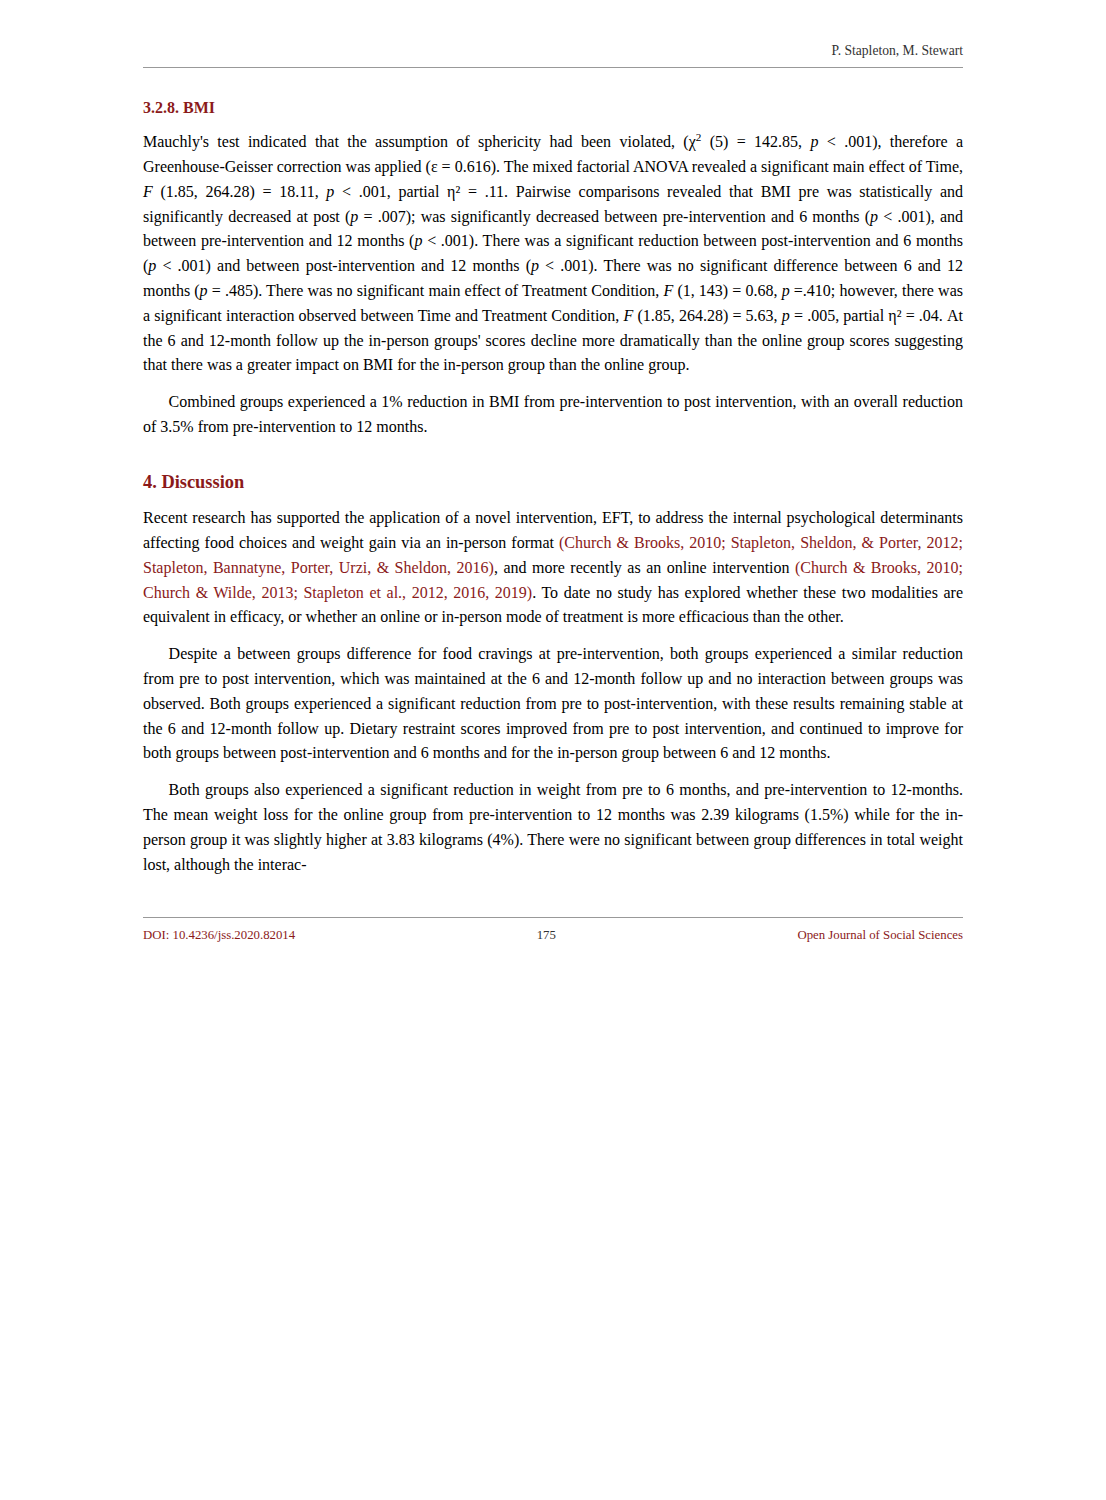P. Stapleton, M. Stewart
3.2.8. BMI
Mauchly's test indicated that the assumption of sphericity had been violated, (χ2 (5) = 142.85, p < .001), therefore a Greenhouse-Geisser correction was applied (ε = 0.616). The mixed factorial ANOVA revealed a significant main effect of Time, F (1.85, 264.28) = 18.11, p < .001, partial η² = .11. Pairwise comparisons revealed that BMI pre was statistically and significantly decreased at post (p = .007); was significantly decreased between pre-intervention and 6 months (p < .001), and between pre-intervention and 12 months (p < .001). There was a significant reduction between post-intervention and 6 months (p < .001) and between post-intervention and 12 months (p < .001). There was no significant difference between 6 and 12 months (p = .485). There was no significant main effect of Treatment Condition, F (1, 143) = 0.68, p =.410; however, there was a significant interaction observed between Time and Treatment Condition, F (1.85, 264.28) = 5.63, p = .005, partial η² = .04. At the 6 and 12-month follow up the in-person groups' scores decline more dramatically than the online group scores suggesting that there was a greater impact on BMI for the in-person group than the online group.
Combined groups experienced a 1% reduction in BMI from pre-intervention to post intervention, with an overall reduction of 3.5% from pre-intervention to 12 months.
4. Discussion
Recent research has supported the application of a novel intervention, EFT, to address the internal psychological determinants affecting food choices and weight gain via an in-person format (Church & Brooks, 2010; Stapleton, Sheldon, & Porter, 2012; Stapleton, Bannatyne, Porter, Urzi, & Sheldon, 2016), and more recently as an online intervention (Church & Brooks, 2010; Church & Wilde, 2013; Stapleton et al., 2012, 2016, 2019). To date no study has explored whether these two modalities are equivalent in efficacy, or whether an online or in-person mode of treatment is more efficacious than the other.
Despite a between groups difference for food cravings at pre-intervention, both groups experienced a similar reduction from pre to post intervention, which was maintained at the 6 and 12-month follow up and no interaction between groups was observed. Both groups experienced a significant reduction from pre to post-intervention, with these results remaining stable at the 6 and 12-month follow up. Dietary restraint scores improved from pre to post intervention, and continued to improve for both groups between post-intervention and 6 months and for the in-person group between 6 and 12 months.
Both groups also experienced a significant reduction in weight from pre to 6 months, and pre-intervention to 12-months. The mean weight loss for the online group from pre-intervention to 12 months was 2.39 kilograms (1.5%) while for the in-person group it was slightly higher at 3.83 kilograms (4%). There were no significant between group differences in total weight lost, although the interac-
DOI: 10.4236/jss.2020.82014 175 Open Journal of Social Sciences